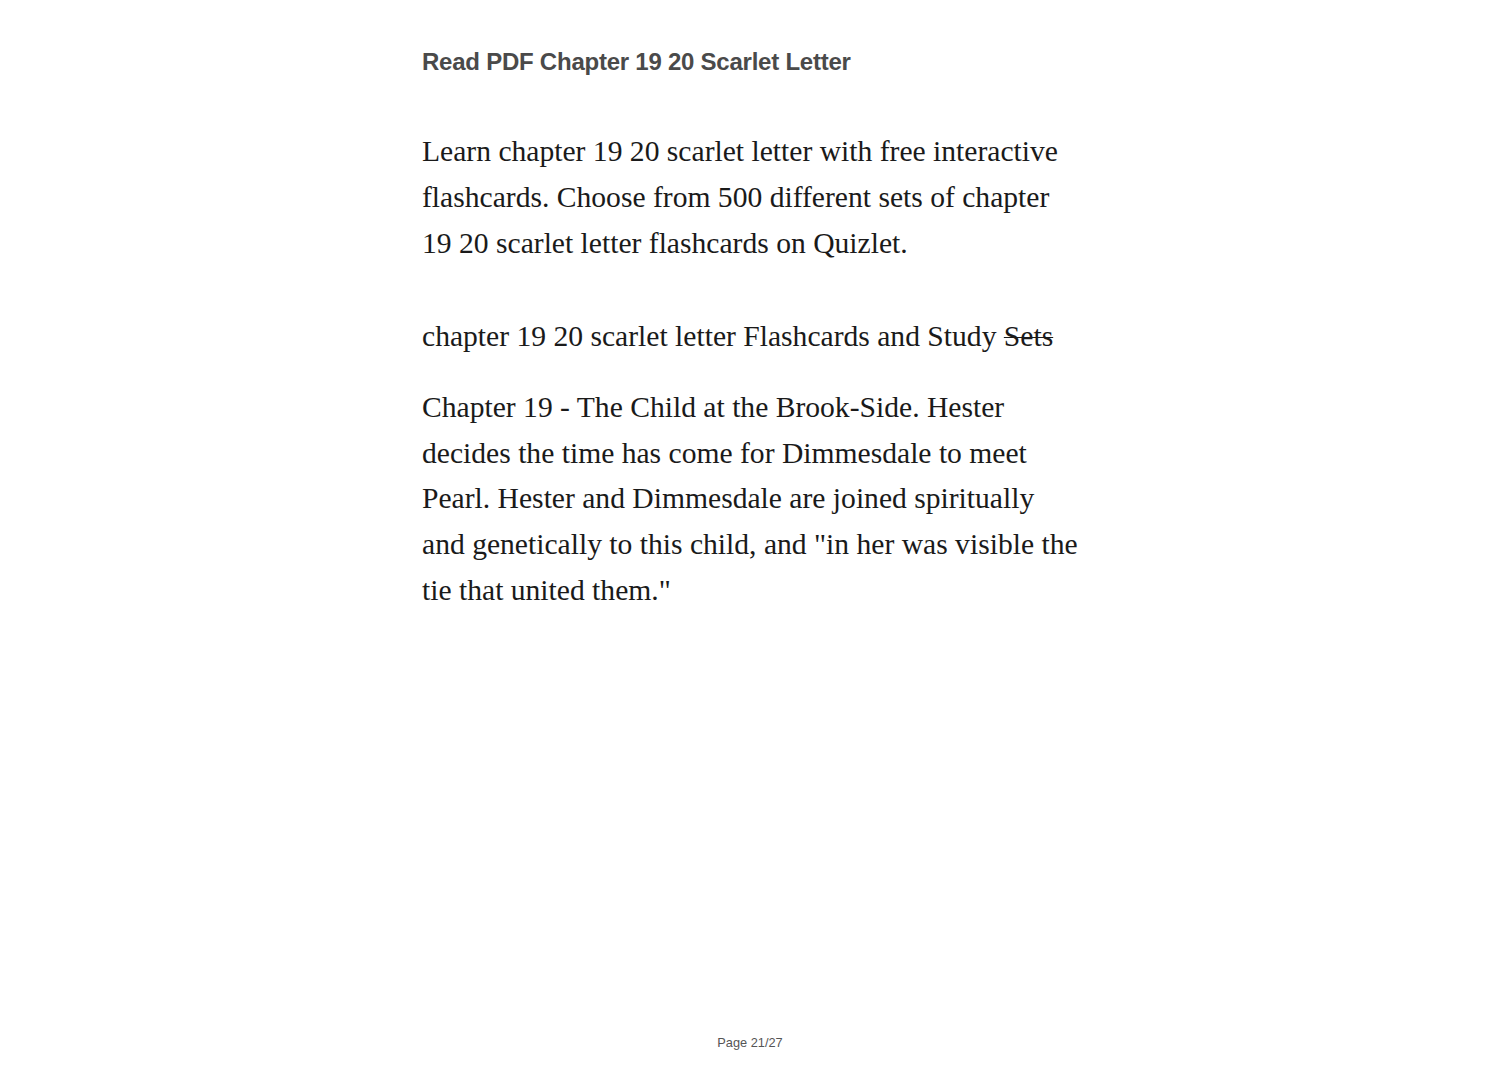Read PDF Chapter 19 20 Scarlet Letter
Learn chapter 19 20 scarlet letter with free interactive flashcards. Choose from 500 different sets of chapter 19 20 scarlet letter flashcards on Quizlet.
chapter 19 20 scarlet letter Flashcards and Study Sets
Chapter 19 - The Child at the Brook-Side. Hester decides the time has come for Dimmesdale to meet Pearl. Hester and Dimmesdale are joined spiritually and genetically to this child, and "in her was visible the tie that united them."
Page 21/27